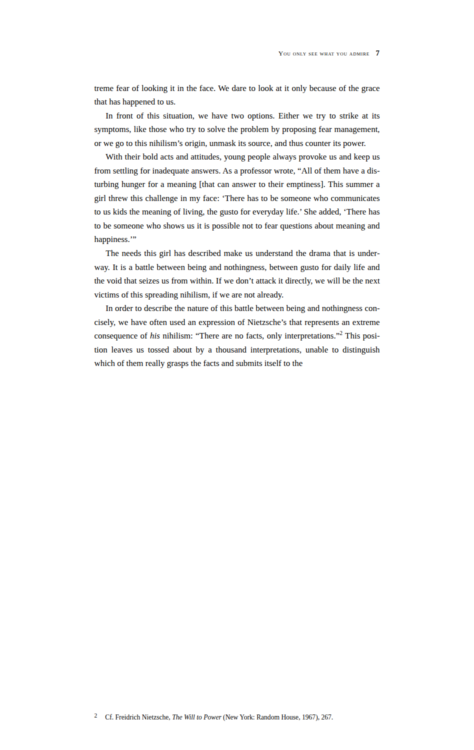You only see what you admire 7
treme fear of looking it in the face. We dare to look at it only because of the grace that has happened to us.
In front of this situation, we have two options. Either we try to strike at its symptoms, like those who try to solve the problem by proposing fear management, or we go to this nihilism’s origin, unmask its source, and thus counter its power.
With their bold acts and attitudes, young people always provoke us and keep us from settling for inadequate answers. As a professor wrote, “All of them have a disturbing hunger for a meaning [that can answer to their emptiness]. This summer a girl threw this challenge in my face: ‘There has to be someone who communicates to us kids the meaning of living, the gusto for everyday life.’ She added, ‘There has to be someone who shows us it is possible not to fear questions about meaning and happiness.’”
The needs this girl has described make us understand the drama that is underway. It is a battle between being and nothingness, between gusto for daily life and the void that seizes us from within. If we don’t attack it directly, we will be the next victims of this spreading nihilism, if we are not already.
In order to describe the nature of this battle between being and nothingness concisely, we have often used an expression of Nietzsche’s that represents an extreme consequence of his nihilism: “There are no facts, only interpretations.”2 This position leaves us tossed about by a thousand interpretations, unable to distinguish which of them really grasps the facts and submits itself to the
2 Cf. Freidrich Nietzsche, The Will to Power (New York: Random House, 1967), 267.